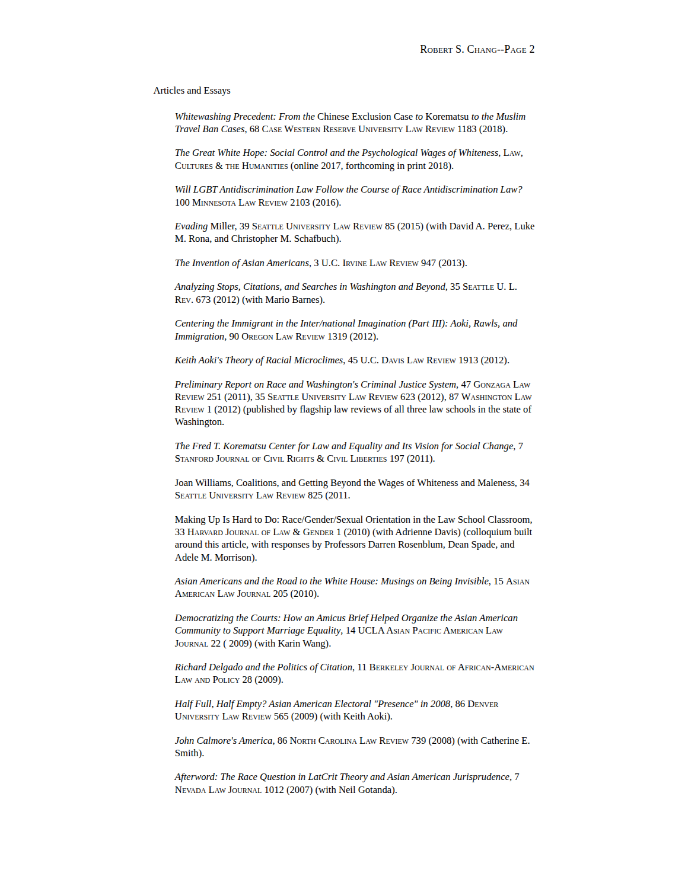Robert S. Chang--Page 2
Articles and Essays
Whitewashing Precedent: From the Chinese Exclusion Case to Korematsu to the Muslim Travel Ban Cases, 68 Case Western Reserve University Law Review 1183 (2018).
The Great White Hope: Social Control and the Psychological Wages of Whiteness, Law, Cultures & the Humanities (online 2017, forthcoming in print 2018).
Will LGBT Antidiscrimination Law Follow the Course of Race Antidiscrimination Law? 100 Minnesota Law Review 2103 (2016).
Evading Miller, 39 Seattle University Law Review 85 (2015) (with David A. Perez, Luke M. Rona, and Christopher M. Schafbuch).
The Invention of Asian Americans, 3 U.C. Irvine Law Review 947 (2013).
Analyzing Stops, Citations, and Searches in Washington and Beyond, 35 Seattle U. L. Rev. 673 (2012) (with Mario Barnes).
Centering the Immigrant in the Inter/national Imagination (Part III): Aoki, Rawls, and Immigration, 90 Oregon Law Review 1319 (2012).
Keith Aoki's Theory of Racial Microclimes, 45 U.C. Davis Law Review 1913 (2012).
Preliminary Report on Race and Washington's Criminal Justice System, 47 Gonzaga Law Review 251 (2011), 35 Seattle University Law Review 623 (2012), 87 Washington Law Review 1 (2012) (published by flagship law reviews of all three law schools in the state of Washington.
The Fred T. Korematsu Center for Law and Equality and Its Vision for Social Change, 7 Stanford Journal of Civil Rights & Civil Liberties 197 (2011).
Joan Williams, Coalitions, and Getting Beyond the Wages of Whiteness and Maleness, 34 Seattle University Law Review 825 (2011.
Making Up Is Hard to Do: Race/Gender/Sexual Orientation in the Law School Classroom, 33 Harvard Journal of Law & Gender 1 (2010) (with Adrienne Davis) (colloquium built around this article, with responses by Professors Darren Rosenblum, Dean Spade, and Adele M. Morrison).
Asian Americans and the Road to the White House: Musings on Being Invisible, 15 Asian American Law Journal 205 (2010).
Democratizing the Courts: How an Amicus Brief Helped Organize the Asian American Community to Support Marriage Equality, 14 UCLA Asian Pacific American Law Journal 22 ( 2009) (with Karin Wang).
Richard Delgado and the Politics of Citation, 11 Berkeley Journal of African-American Law and Policy 28 (2009).
Half Full, Half Empty? Asian American Electoral "Presence" in 2008, 86 Denver University Law Review 565 (2009) (with Keith Aoki).
John Calmore's America, 86 North Carolina Law Review 739 (2008) (with Catherine E. Smith).
Afterword: The Race Question in LatCrit Theory and Asian American Jurisprudence, 7 Nevada Law Journal 1012 (2007) (with Neil Gotanda).